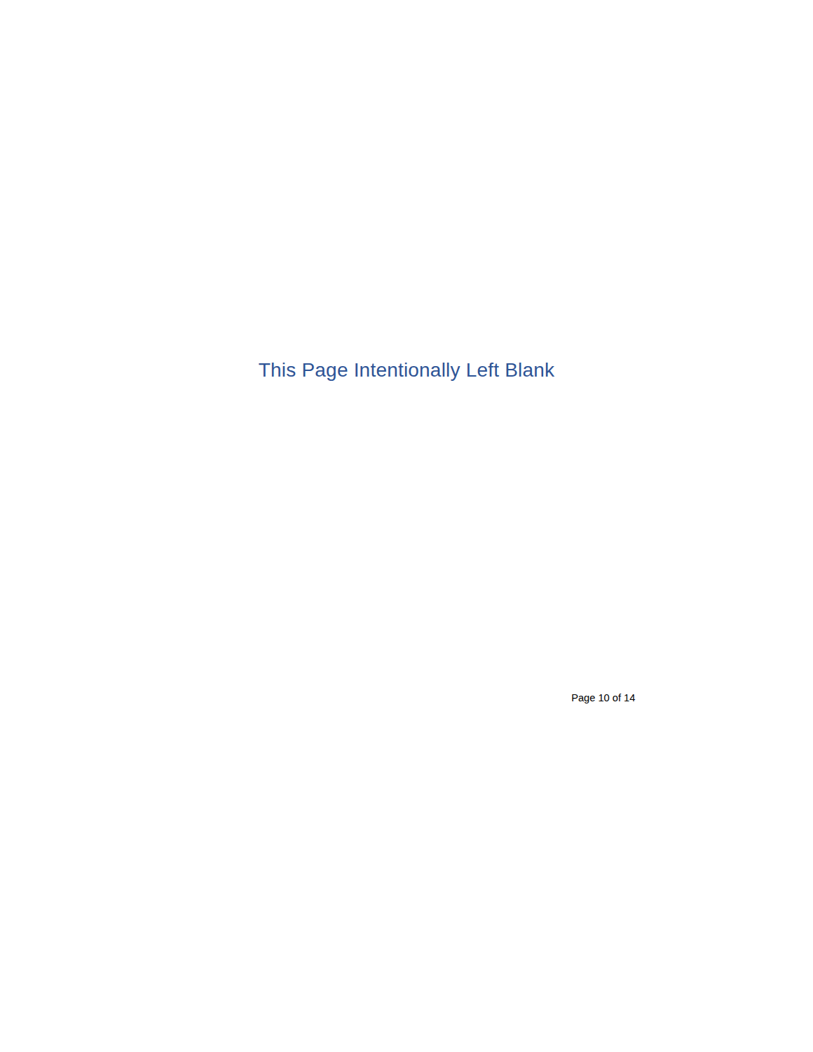This Page Intentionally Left Blank
Page 10 of 14